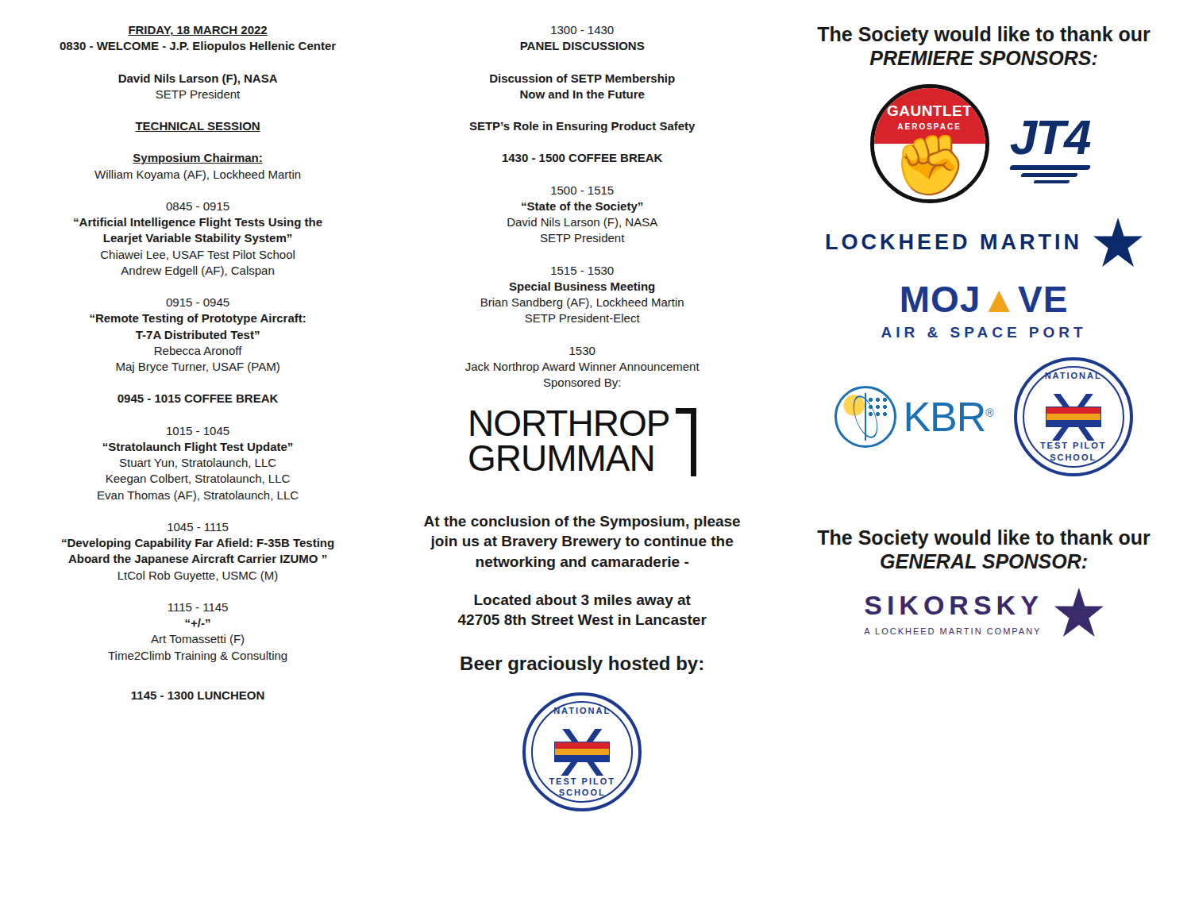FRIDAY, 18 MARCH 2022
0830 - WELCOME - J.P. Eliopulos Hellenic Center
David Nils Larson (F), NASA
SETP President
TECHNICAL SESSION
Symposium Chairman:
William Koyama (AF), Lockheed Martin
0845 - 0915
“Artificial Intelligence Flight Tests Using the
Learjet Variable Stability System”
Chiawei Lee, USAF Test Pilot School
Andrew Edgell (AF), Calspan
0915 - 0945
“Remote Testing of Prototype Aircraft:
T-7A Distributed Test”
Rebecca Aronoff
Maj Bryce Turner, USAF (PAM)
0945 - 1015 COFFEE BREAK
1015 - 1045
“Stratolaunch Flight Test Update”
Stuart Yun, Stratolaunch, LLC
Keegan Colbert, Stratolaunch, LLC
Evan Thomas (AF), Stratolaunch, LLC
1045 - 1115
“Developing Capability Far Afield: F-35B Testing
Aboard the Japanese Aircraft Carrier IZUMO ”
LtCol Rob Guyette, USMC (M)
1115 - 1145
“+/-”
Art Tomassetti (F)
Time2Climb Training & Consulting
1145 - 1300 LUNCHEON
1300 - 1430
PANEL DISCUSSIONS
Discussion of SETP Membership
Now and In the Future
SETP’s Role in Ensuring Product Safety
1430 - 1500 COFFEE BREAK
1500 - 1515
“State of the Society”
David Nils Larson (F), NASA
SETP President
1515 - 1530
Special Business Meeting
Brian Sandberg (AF), Lockheed Martin
SETP President-Elect
1530
Jack Northrop Award Winner Announcement
Sponsored By:
NORTHROP
GRUMMAN
At the conclusion of the Symposium, please join us at Bravery Brewery to continue the networking and camaraderie -
Located about 3 miles away at
42705 8th Street West in Lancaster
Beer graciously hosted by:
NATIONAL
X
TEST PILOT SCHOOL
The Society would like to thank our PREMIERE SPONSORS:
GAUNTLETAEROSPACE
✊
JT4
LOCKHEED MARTIN
MOJ▲VE
AIR & SPACE PORT
KBR®
NATIONAL
X
TEST PILOT SCHOOL
The Society would like to thank our GENERAL SPONSOR:
SIKORSKY
A LOCKHEED MARTIN COMPANY